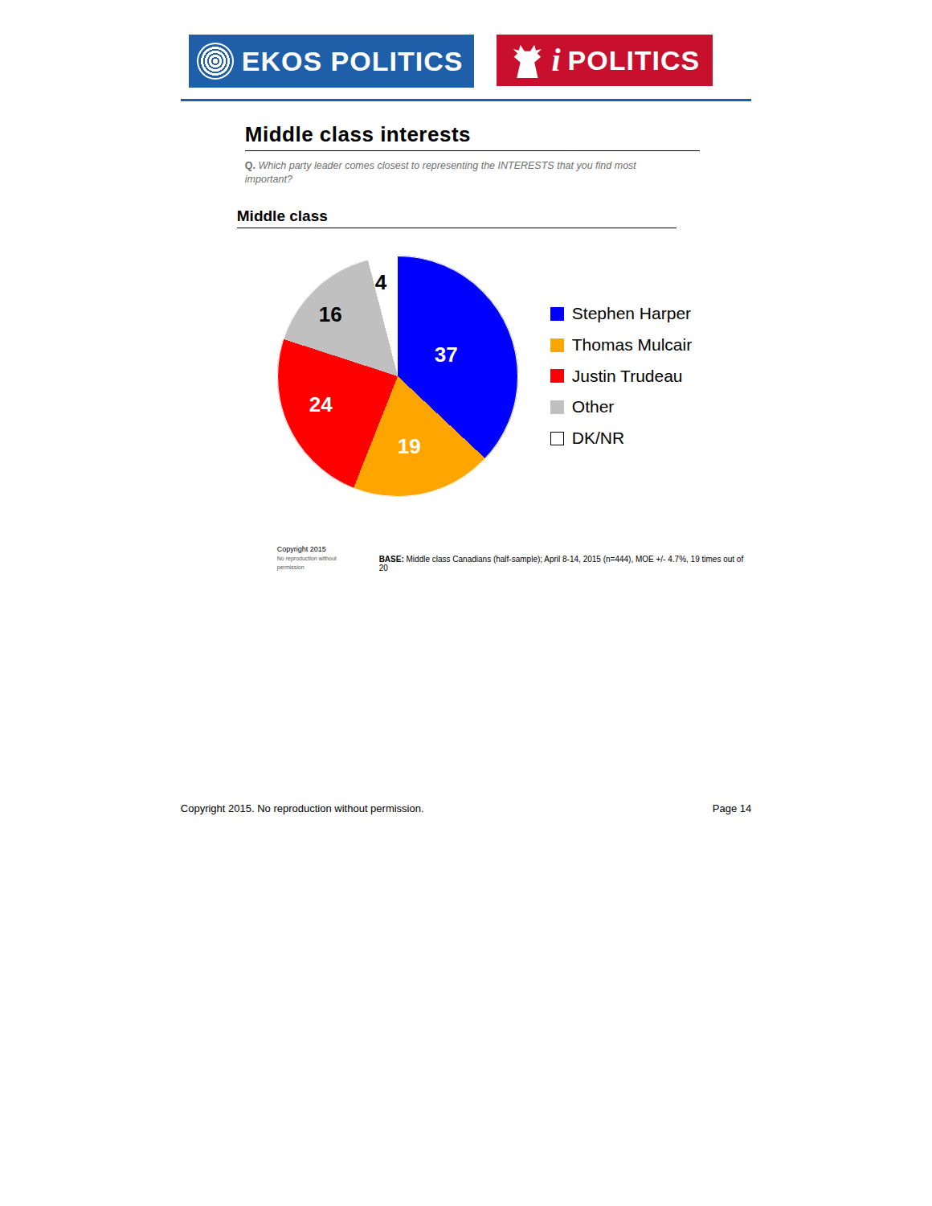EKOS POLITICS
iPOLITICS
Middle class interests
Q. Which party leader comes closest to representing the INTERESTS that you find most important?
Middle class
37 19 24 16 4
Stephen Harper
Thomas Mulcair
Justin Trudeau
Other
DK/NR
Copyright 2015
No reproduction without permission
BASE: Middle class Canadians (half-sample); April 8-14, 2015 (n=444), MOE +/- 4.7%, 19 times out of 20
Copyright 2015. No reproduction without permission.
Page 14